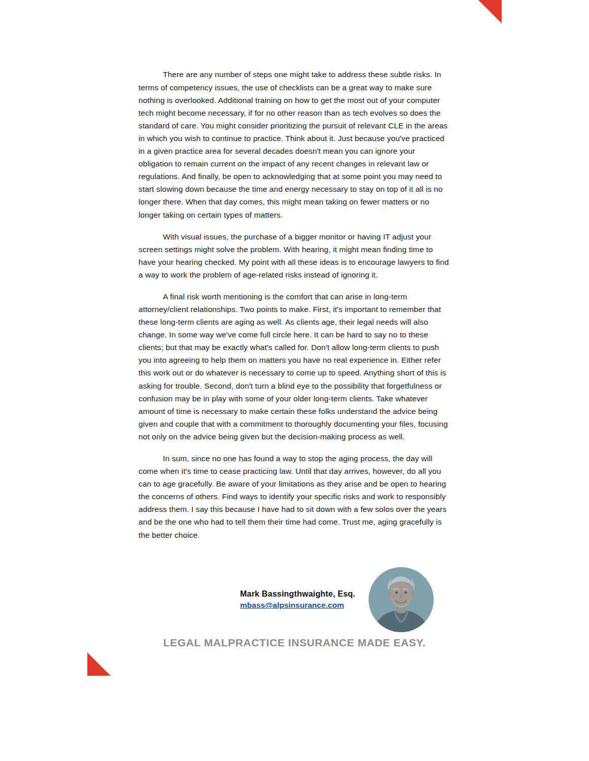There are any number of steps one might take to address these subtle risks. In terms of competency issues, the use of checklists can be a great way to make sure nothing is overlooked. Additional training on how to get the most out of your computer tech might become necessary, if for no other reason than as tech evolves so does the standard of care. You might consider prioritizing the pursuit of relevant CLE in the areas in which you wish to continue to practice. Think about it. Just because you've practiced in a given practice area for several decades doesn't mean you can ignore your obligation to remain current on the impact of any recent changes in relevant law or regulations. And finally, be open to acknowledging that at some point you may need to start slowing down because the time and energy necessary to stay on top of it all is no longer there. When that day comes, this might mean taking on fewer matters or no longer taking on certain types of matters.
With visual issues, the purchase of a bigger monitor or having IT adjust your screen settings might solve the problem. With hearing, it might mean finding time to have your hearing checked. My point with all these ideas is to encourage lawyers to find a way to work the problem of age-related risks instead of ignoring it.
A final risk worth mentioning is the comfort that can arise in long-term attorney/client relationships. Two points to make. First, it's important to remember that these long-term clients are aging as well. As clients age, their legal needs will also change. In some way we've come full circle here. It can be hard to say no to these clients; but that may be exactly what's called for. Don't allow long-term clients to push you into agreeing to help them on matters you have no real experience in. Either refer this work out or do whatever is necessary to come up to speed. Anything short of this is asking for trouble. Second, don't turn a blind eye to the possibility that forgetfulness or confusion may be in play with some of your older long-term clients. Take whatever amount of time is necessary to make certain these folks understand the advice being given and couple that with a commitment to thoroughly documenting your files, focusing not only on the advice being given but the decision-making process as well.
In sum, since no one has found a way to stop the aging process, the day will come when it's time to cease practicing law. Until that day arrives, however, do all you can to age gracefully. Be aware of your limitations as they arise and be open to hearing the concerns of others. Find ways to identify your specific risks and work to responsibly address them. I say this because I have had to sit down with a few solos over the years and be the one who had to tell them their time had come. Trust me, aging gracefully is the better choice.
Mark Bassingthwaighte, Esq.
mbass@alpsinsurance.com
Legal Malpractice Insurance Made Easy.